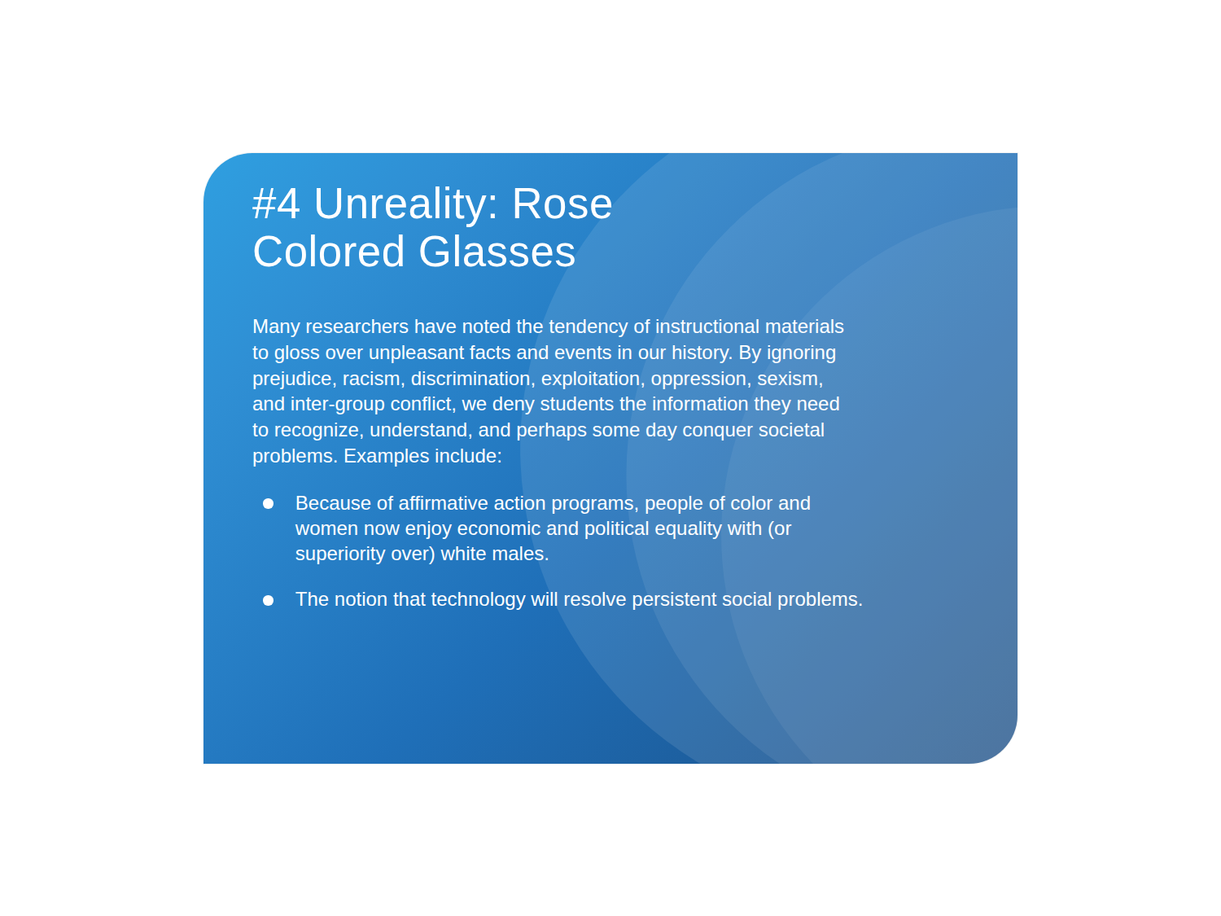#4 Unreality: Rose Colored Glasses
Many researchers have noted the tendency of instructional materials to gloss over unpleasant facts and events in our history. By ignoring prejudice, racism, discrimination, exploitation, oppression, sexism, and inter-group conflict, we deny students the information they need to recognize, understand, and perhaps some day conquer societal problems. Examples include:
Because of affirmative action programs, people of color and women now enjoy economic and political equality with (or superiority over) white males.
The notion that technology will resolve persistent social problems.